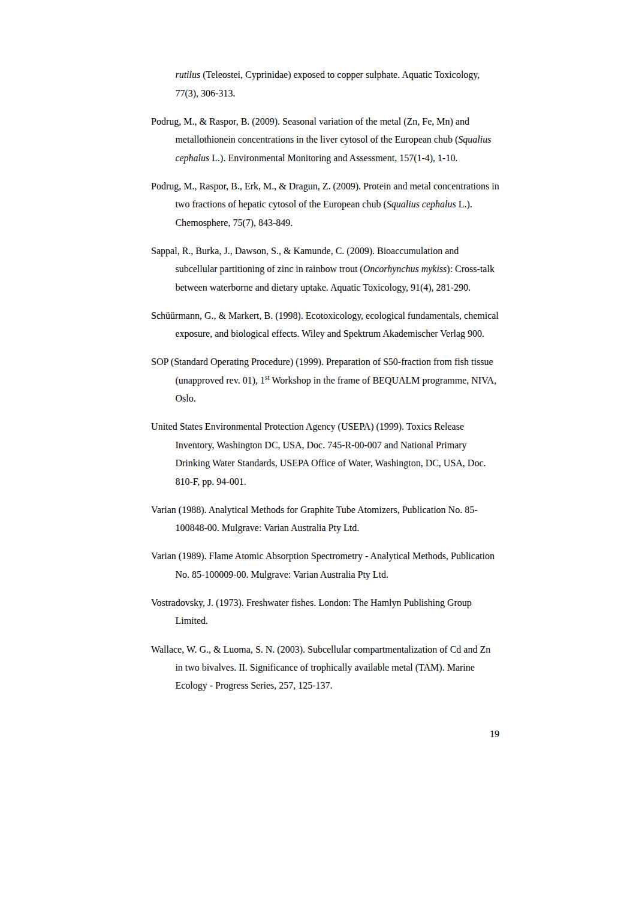rutilus (Teleostei, Cyprinidae) exposed to copper sulphate. Aquatic Toxicology, 77(3), 306-313.
Podrug, M., & Raspor, B. (2009). Seasonal variation of the metal (Zn, Fe, Mn) and metallothionein concentrations in the liver cytosol of the European chub (Squalius cephalus L.). Environmental Monitoring and Assessment, 157(1-4), 1-10.
Podrug, M., Raspor, B., Erk, M., & Dragun, Z. (2009). Protein and metal concentrations in two fractions of hepatic cytosol of the European chub (Squalius cephalus L.). Chemosphere, 75(7), 843-849.
Sappal, R., Burka, J., Dawson, S., & Kamunde, C. (2009). Bioaccumulation and subcellular partitioning of zinc in rainbow trout (Oncorhynchus mykiss): Cross-talk between waterborne and dietary uptake. Aquatic Toxicology, 91(4), 281-290.
Schüürmann, G., & Markert, B. (1998). Ecotoxicology, ecological fundamentals, chemical exposure, and biological effects. Wiley and Spektrum Akademischer Verlag 900.
SOP (Standard Operating Procedure) (1999). Preparation of S50-fraction from fish tissue (unapproved rev. 01), 1st Workshop in the frame of BEQUALM programme, NIVA, Oslo.
United States Environmental Protection Agency (USEPA) (1999). Toxics Release Inventory, Washington DC, USA, Doc. 745-R-00-007 and National Primary Drinking Water Standards, USEPA Office of Water, Washington, DC, USA, Doc. 810-F, pp. 94-001.
Varian (1988). Analytical Methods for Graphite Tube Atomizers, Publication No. 85-100848-00. Mulgrave: Varian Australia Pty Ltd.
Varian (1989). Flame Atomic Absorption Spectrometry - Analytical Methods, Publication No. 85-100009-00. Mulgrave: Varian Australia Pty Ltd.
Vostradovsky, J. (1973). Freshwater fishes. London: The Hamlyn Publishing Group Limited.
Wallace, W. G., & Luoma, S. N. (2003). Subcellular compartmentalization of Cd and Zn in two bivalves. II. Significance of trophically available metal (TAM). Marine Ecology - Progress Series, 257, 125-137.
19